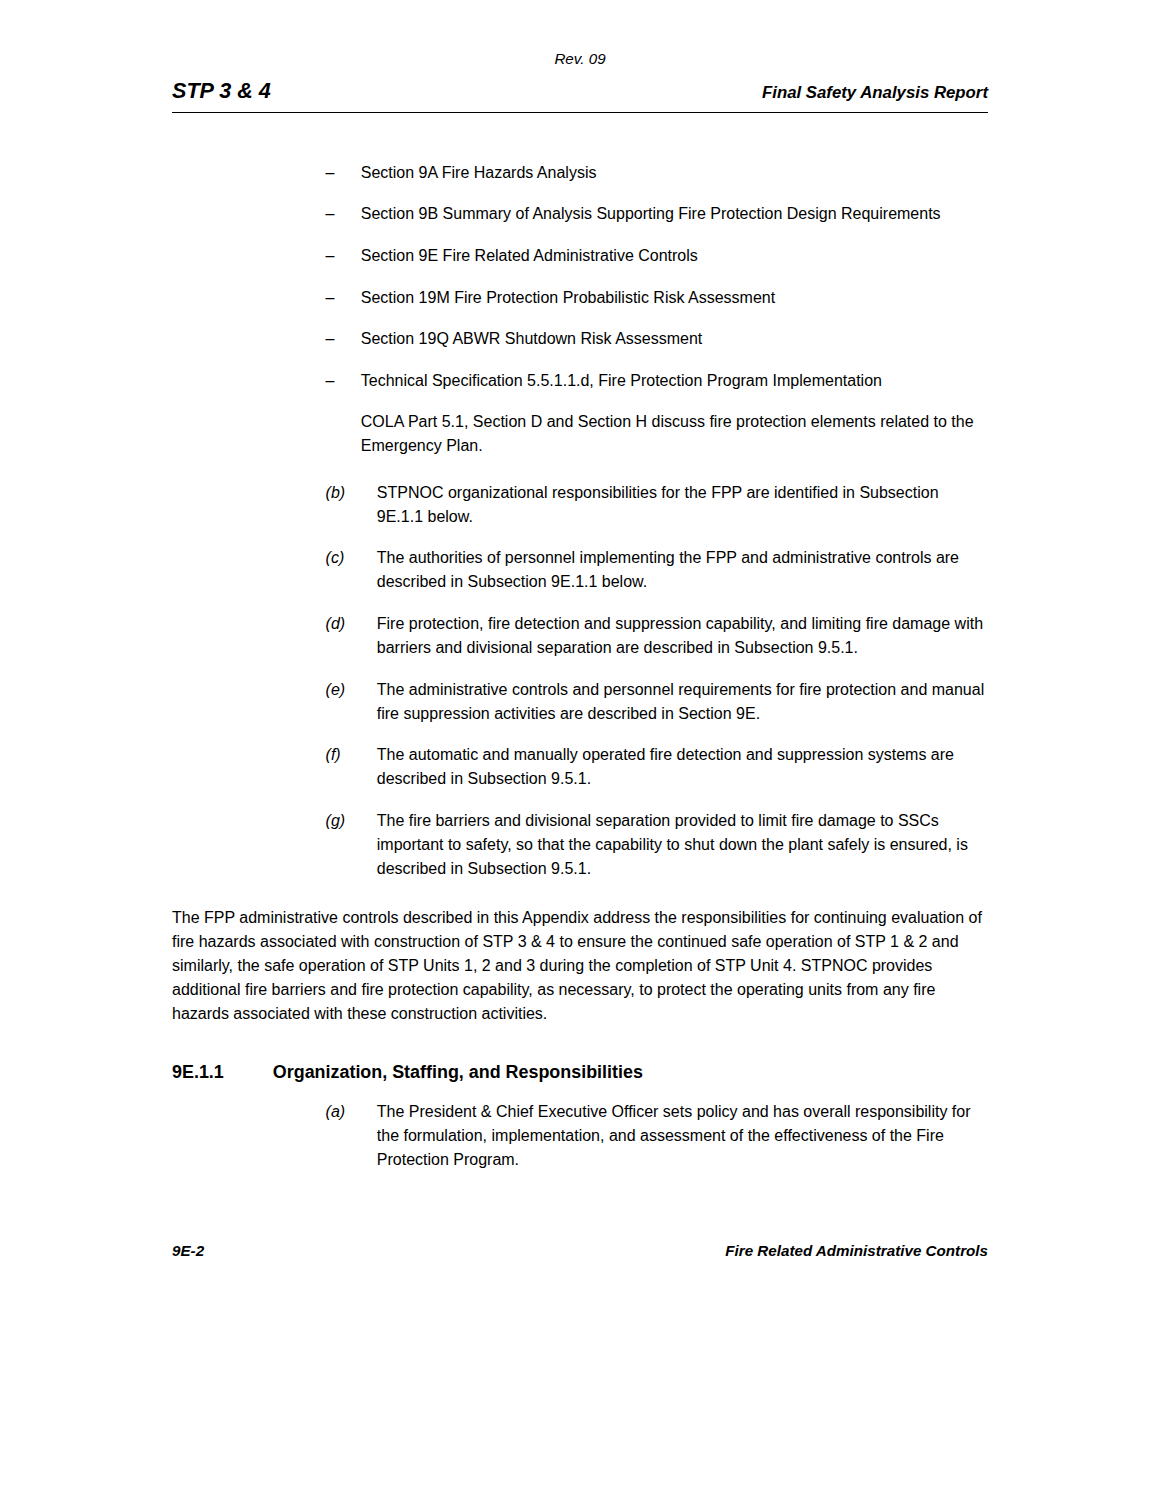Rev. 09
STP 3 & 4 Final Safety Analysis Report
Section 9A Fire Hazards Analysis
Section 9B Summary of Analysis Supporting Fire Protection Design Requirements
Section 9E Fire Related Administrative Controls
Section 19M Fire Protection Probabilistic Risk Assessment
Section 19Q ABWR Shutdown Risk Assessment
Technical Specification 5.5.1.1.d, Fire Protection Program Implementation
COLA Part 5.1, Section D and Section H discuss fire protection elements related to the Emergency Plan.
(b) STPNOC organizational responsibilities for the FPP are identified in Subsection 9E.1.1 below.
(c) The authorities of personnel implementing the FPP and administrative controls are described in Subsection 9E.1.1 below.
(d) Fire protection, fire detection and suppression capability, and limiting fire damage with barriers and divisional separation are described in Subsection 9.5.1.
(e) The administrative controls and personnel requirements for fire protection and manual fire suppression activities are described in Section 9E.
(f) The automatic and manually operated fire detection and suppression systems are described in Subsection 9.5.1.
(g) The fire barriers and divisional separation provided to limit fire damage to SSCs important to safety, so that the capability to shut down the plant safely is ensured, is described in Subsection 9.5.1.
The FPP administrative controls described in this Appendix address the responsibilities for continuing evaluation of fire hazards associated with construction of STP 3 & 4 to ensure the continued safe operation of STP 1 & 2 and similarly, the safe operation of STP Units 1, 2 and 3 during the completion of STP Unit 4. STPNOC provides additional fire barriers and fire protection capability, as necessary, to protect the operating units from any fire hazards associated with these construction activities.
9E.1.1 Organization, Staffing, and Responsibilities
(a) The President & Chief Executive Officer sets policy and has overall responsibility for the formulation, implementation, and assessment of the effectiveness of the Fire Protection Program.
9E-2 Fire Related Administrative Controls